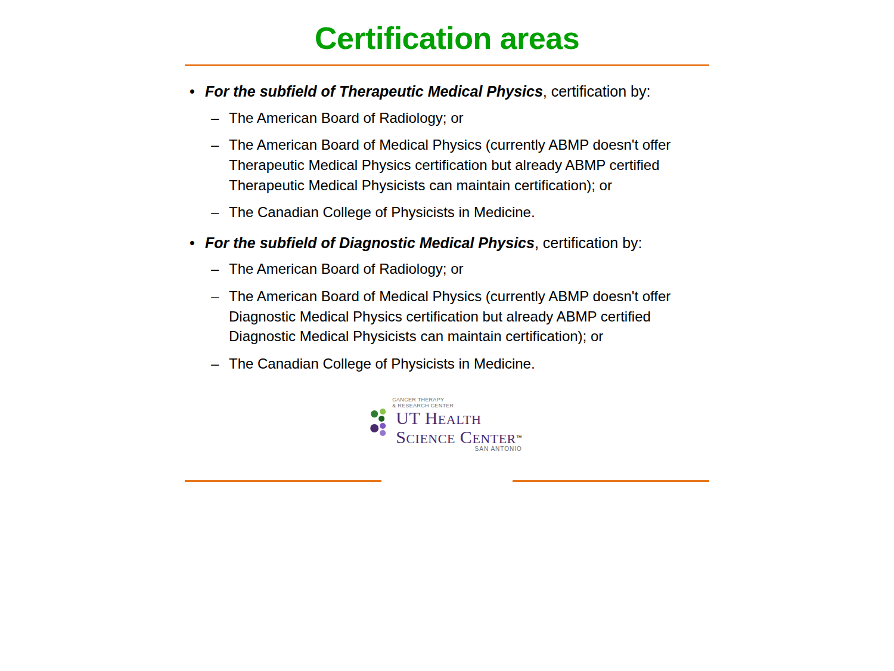Certification areas
For the subfield of Therapeutic Medical Physics, certification by:
The American Board of Radiology; or
The American Board of Medical Physics (currently ABMP doesn't offer Therapeutic Medical Physics certification but already ABMP certified Therapeutic Medical Physicists can maintain certification); or
The Canadian College of Physicists in Medicine.
For the subfield of Diagnostic Medical Physics, certification by:
The American Board of Radiology; or
The American Board of Medical Physics (currently ABMP doesn't offer Diagnostic Medical Physics certification but already ABMP certified Diagnostic Medical Physicists can maintain certification); or
The Canadian College of Physicists in Medicine.
CANCER THERAPY
& RESEARCH CENTER
UT HEALTH
SCIENCE CENTER™
SAN ANTONIO